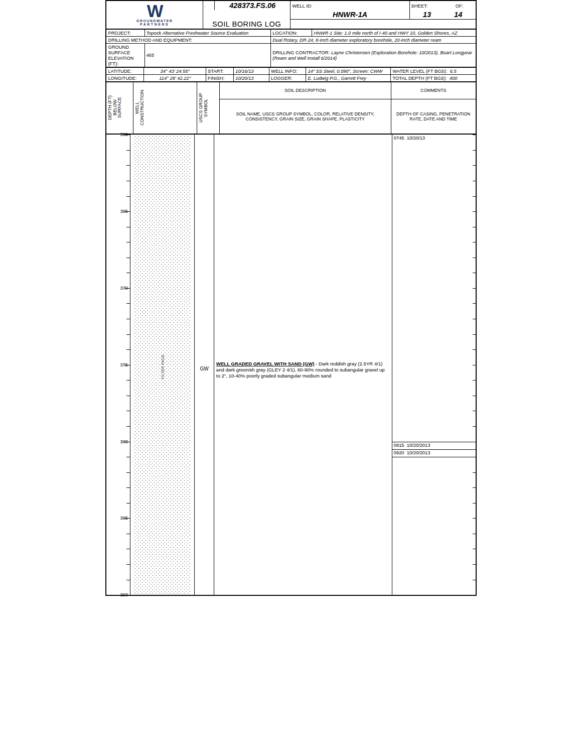| W GROUNDWATER PARTNERS | . | 428373.FS.06 | WELL ID: | SHEET: OF: |
| | HNWR-1A | 13 14 |
| SOIL BORING LOG | |
| PROJECT: | Topock Alternative Freshwater Source Evaluation | LOCATION: | HNWR-1 Site: 1.0 mile north of I-40 and HWY 10, Golden Shores, AZ |
| DRILLING METHOD AND EQUIPMENT: | Dual Rotary, DR-24, 8-inch diameter exploratory borehole, 20-inch diameter ream |
| GROUND SURFACE ELEVATION (FT): | 465 | DRILLING CONTRACTOR: Layne Christensen (Exploration Borehole: 10/2013), Boart Longyear (Ream and Well Install 6/2014) |
| LATITUDE: | 34° 43' 24.55" | START: | 10/16/13 | WELL INFO: | 14" SS Steel, 0.090", Screen: CWW | WATER LEVEL (FT BGS): 6.5 |
| LONGITUDE: | 114° 28' 42.22" | FINISH: | 10/20/13 | LOGGER: | E. Ludwig P.G., Garrett Frey | TOTAL DEPTH (FT BGS): 400 |
| DEPTH (FT) BELOW SURFACE | WELL CONSTRUCTION | USCS GROUP SYMBOL | SOIL DESCRIPTION | COMMENTS |
| SOIL NAME, USCS GROUP SYMBOL, COLOR, RELATIVE DENSITY, CONSISTENCY, GRAIN SIZE, GRAIN SHAPE, PLASTICITY | DEPTH OF CASING, PENETRATION RATE, DATE AND TIME |
| 360 365 370 375 380 385 390 | FILTER PACK | GW | WELL GRADED GRAVEL WITH SAND (GW) - Dark reddish gray (2.5YR 4/1) and dark greenish gray (GLEY 2 4/1), 60-90% rounded to subangular gravel up to 2", 10-40% poorly graded subangular medium sand | 0745 10/20/13 0815 10/20/2013 0920 10/20/2013 |